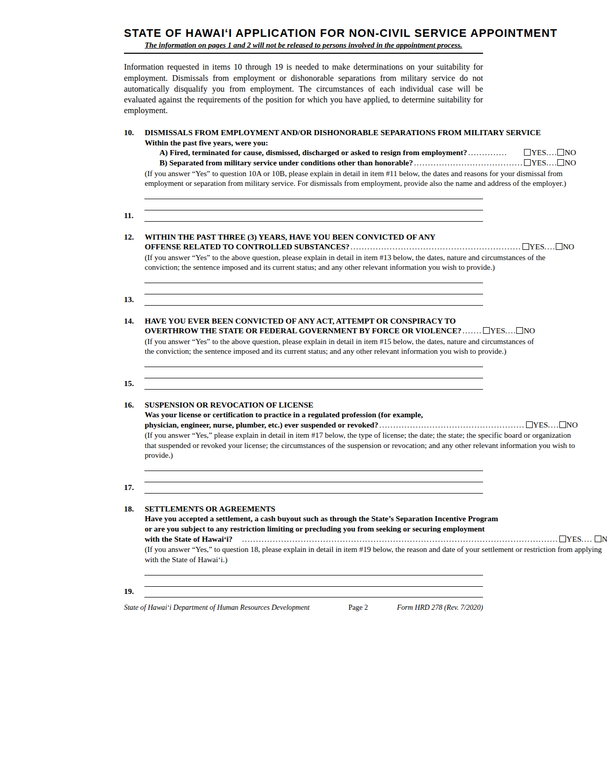STATE OF HAWAIʻI APPLICATION FOR NON-CIVIL SERVICE APPOINTMENT
The information on pages 1 and 2 will not be released to persons involved in the appointment process.
Information requested in items 10 through 19 is needed to make determinations on your suitability for employment. Dismissals from employment or dishonorable separations from military service do not automatically disqualify you from employment. The circumstances of each individual case will be evaluated against the requirements of the position for which you have applied, to determine suitability for employment.
10.
DISMISSALS FROM EMPLOYMENT AND/OR DISHONORABLE SEPARATIONS FROM MILITARY SERVICE
Within the past five years, were you:
A) Fired, terminated for cause, dismissed, discharged or asked to resign from employment? .............. YES.... NO
B) Separated from military service under conditions other than honorable? ....................................... YES.... NO
(If you answer “Yes” to question 10A or 10B, please explain in detail in item #11 below, the dates and reasons for your dismissal from employment or separation from military service. For dismissals from employment, provide also the name and address of the employer.)
11.
12.
WITHIN THE PAST THREE (3) YEARS, HAVE YOU BEEN CONVICTED OF ANY
OFFENSE RELATED TO CONTROLLED SUBSTANCES? ............................................................. YES.... NO
(If you answer “Yes” to the above question, please explain in detail in item #13 below, the dates, nature and circumstances of the conviction; the sentence imposed and its current status; and any other relevant information you wish to provide.)
13.
14.
HAVE YOU EVER BEEN CONVICTED OF ANY ACT, ATTEMPT OR CONSPIRACY TO
OVERTHROW THE STATE OR FEDERAL GOVERNMENT BY FORCE OR VIOLENCE? ....... YES.... NO
(If you answer “Yes” to the above question, please explain in detail in item #15 below, the dates, nature and circumstances of the conviction; the sentence imposed and its current status; and any other relevant information you wish to provide.)
15.
16.
SUSPENSION OR REVOCATION OF LICENSE
Was your license or certification to practice in a regulated profession (for example,
physician, engineer, nurse, plumber, etc.) ever suspended or revoked? .................................................... YES.... NO
(If you answer “Yes,” please explain in detail in item #17 below, the type of license; the date; the state; the specific board or organization that suspended or revoked your license; the circumstances of the suspension or revocation; and any other relevant information you wish to provide.)
17.
18.
SETTLEMENTS OR AGREEMENTS
Have you accepted a settlement, a cash buyout such as through the State’s Separation Incentive Program
or are you subject to any restriction limiting or precluding you from seeking or securing employment
with the State of Hawaiʻi? ................................................................................................................. YES.... NO
(If you answer “Yes,” to question 18, please explain in detail in item #19 below, the reason and date of your settlement or restriction from applying with the State of Hawaiʻi.)
19.
State of Hawaiʻi Department of Human Resources Development
Page 2
Form HRD 278 (Rev. 7/2020)